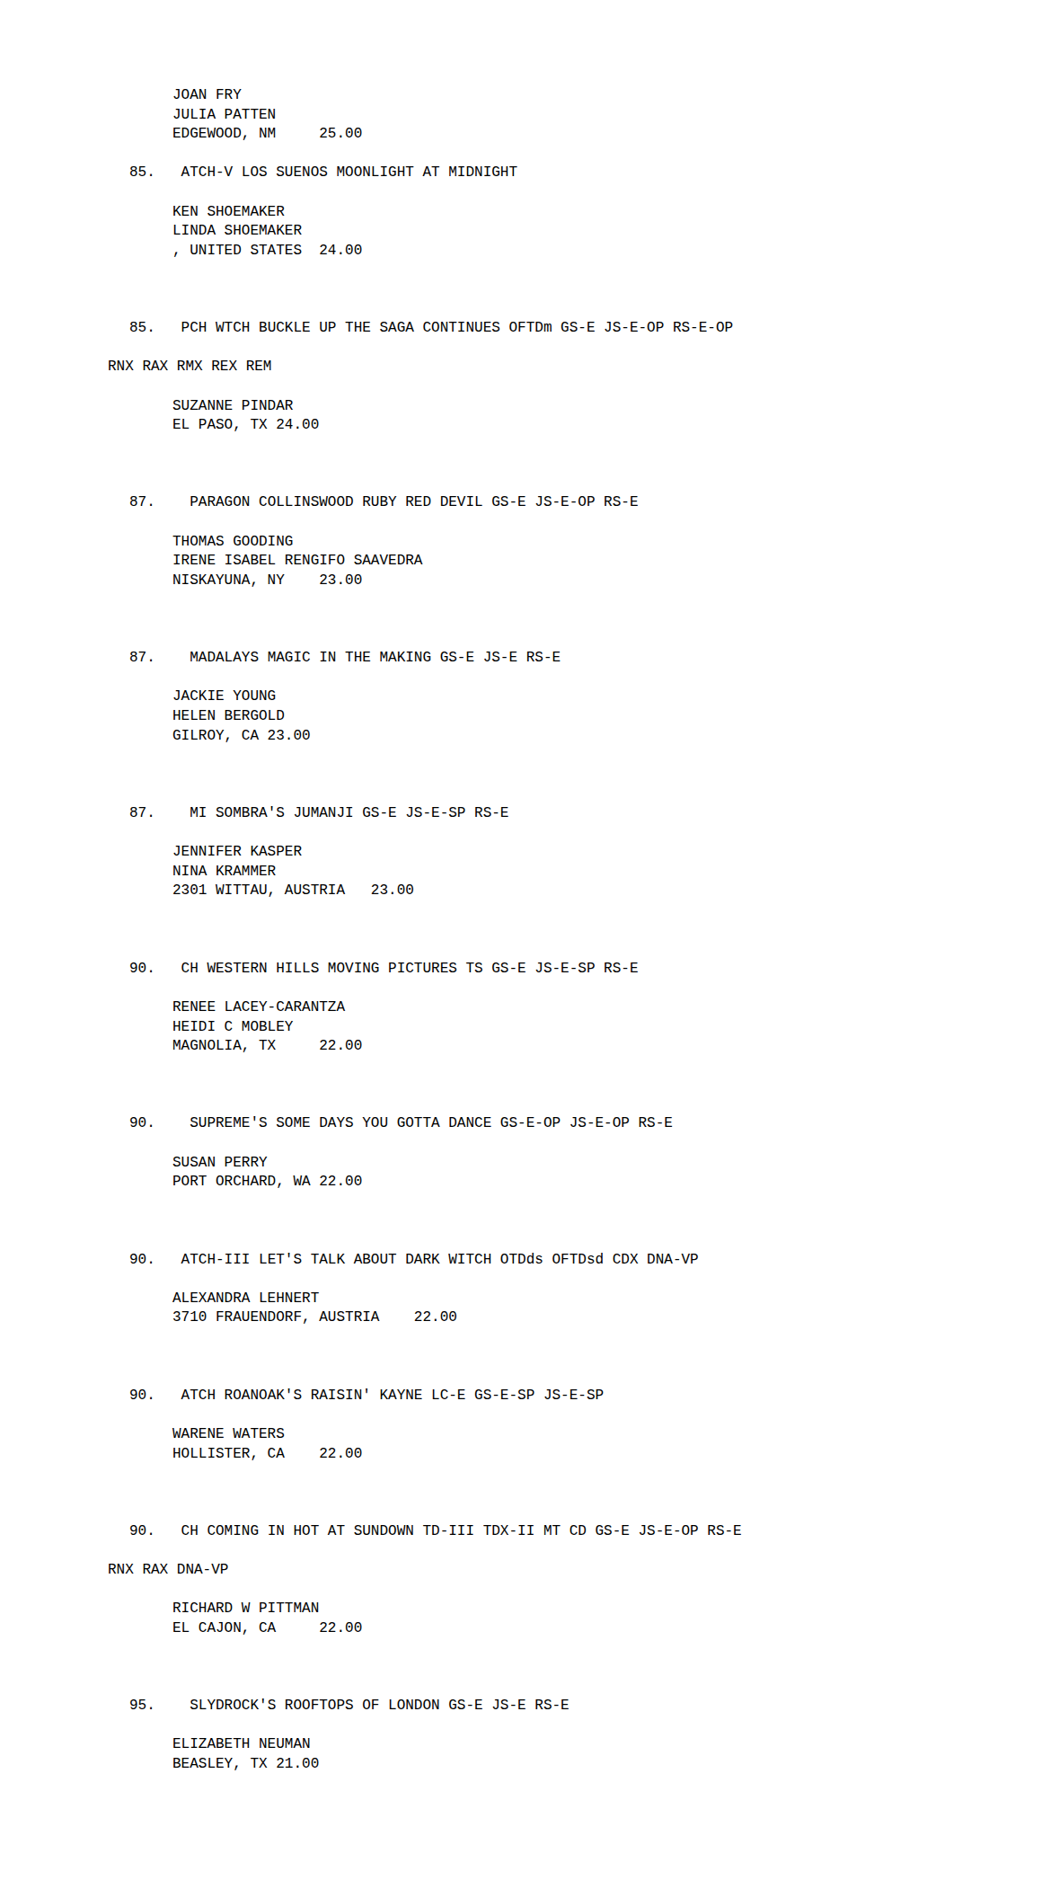JOAN FRY JULIA PATTEN EDGEWOOD, NM 25.00
85. ATCH-V LOS SUENOS MOONLIGHT AT MIDNIGHT
KEN SHOEMAKER LINDA SHOEMAKER , UNITED STATES 24.00
85. PCH WTCH BUCKLE UP THE SAGA CONTINUES OFTDm GS-E JS-E-OP RS-E-OP
RNX RAX RMX REX REM
SUZANNE PINDAR EL PASO, TX 24.00
87. PARAGON COLLINSWOOD RUBY RED DEVIL GS-E JS-E-OP RS-E
THOMAS GOODING IRENE ISABEL RENGIFO SAAVEDRA NISKAYUNA, NY 23.00
87. MADALAYS MAGIC IN THE MAKING GS-E JS-E RS-E
JACKIE YOUNG HELEN BERGOLD GILROY, CA 23.00
87. MI SOMBRA'S JUMANJI GS-E JS-E-SP RS-E
JENNIFER KASPER NINA KRAMMER 2301 WITTAU, AUSTRIA 23.00
90. CH WESTERN HILLS MOVING PICTURES TS GS-E JS-E-SP RS-E
RENEE LACEY-CARANTZA HEIDI C MOBLEY MAGNOLIA, TX 22.00
90. SUPREME'S SOME DAYS YOU GOTTA DANCE GS-E-OP JS-E-OP RS-E
SUSAN PERRY PORT ORCHARD, WA 22.00
90. ATCH-III LET'S TALK ABOUT DARK WITCH OTDds OFTDsd CDX DNA-VP
ALEXANDRA LEHNERT 3710 FRAUENDORF, AUSTRIA 22.00
90. ATCH ROANOAK'S RAISIN' KAYNE LC-E GS-E-SP JS-E-SP
WARENE WATERS HOLLISTER, CA 22.00
90. CH COMING IN HOT AT SUNDOWN TD-III TDX-II MT CD GS-E JS-E-OP RS-E
RNX RAX DNA-VP
RICHARD W PITTMAN EL CAJON, CA 22.00
95. SLYDROCK'S ROOFTOPS OF LONDON GS-E JS-E RS-E
ELIZABETH NEUMAN BEASLEY, TX 21.00